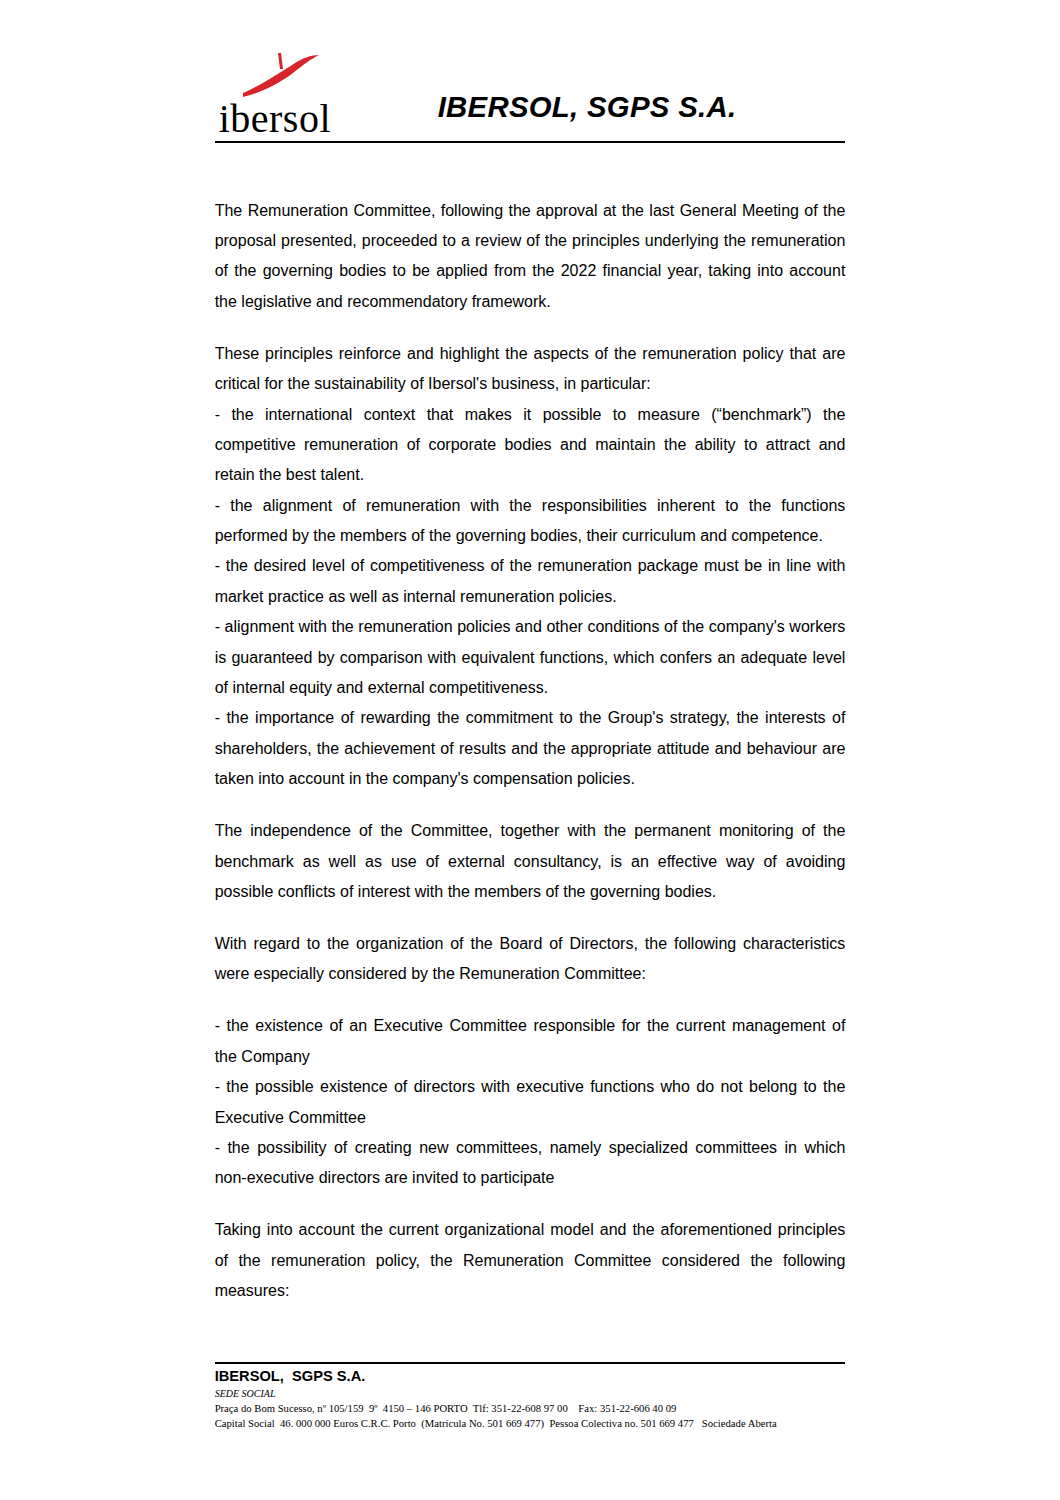ibersol
IBERSOL, SGPS S.A.
The Remuneration Committee, following the approval at the last General Meeting of the proposal presented, proceeded to a review of the principles underlying the remuneration of the governing bodies to be applied from the 2022 financial year, taking into account the legislative and recommendatory framework.
These principles reinforce and highlight the aspects of the remuneration policy that are critical for the sustainability of Ibersol's business, in particular:
- the international context that makes it possible to measure (“benchmark”) the competitive remuneration of corporate bodies and maintain the ability to attract and retain the best talent.
- the alignment of remuneration with the responsibilities inherent to the functions performed by the members of the governing bodies, their curriculum and competence.
- the desired level of competitiveness of the remuneration package must be in line with market practice as well as internal remuneration policies.
- alignment with the remuneration policies and other conditions of the company's workers is guaranteed by comparison with equivalent functions, which confers an adequate level of internal equity and external competitiveness.
- the importance of rewarding the commitment to the Group's strategy, the interests of shareholders, the achievement of results and the appropriate attitude and behaviour are taken into account in the company's compensation policies.
The independence of the Committee, together with the permanent monitoring of the benchmark as well as use of external consultancy, is an effective way of avoiding possible conflicts of interest with the members of the governing bodies.
With regard to the organization of the Board of Directors, the following characteristics were especially considered by the Remuneration Committee:
- the existence of an Executive Committee responsible for the current management of the Company
- the possible existence of directors with executive functions who do not belong to the Executive Committee
- the possibility of creating new committees, namely specialized committees in which non-executive directors are invited to participate
Taking into account the current organizational model and the aforementioned principles of the remuneration policy, the Remuneration Committee considered the following measures:
IBERSOL, SGPS S.A.
SEDE SOCIAL
Praça do Bom Sucesso, nº 105/159 9º 4150 – 146 PORTO Tlf: 351-22-608 97 00 Fax: 351-22-606 40 09
Capital Social 46. 000 000 Euros C.R.C. Porto (Matricula No. 501 669 477) Pessoa Colectiva no. 501 669 477 Sociedade Aberta